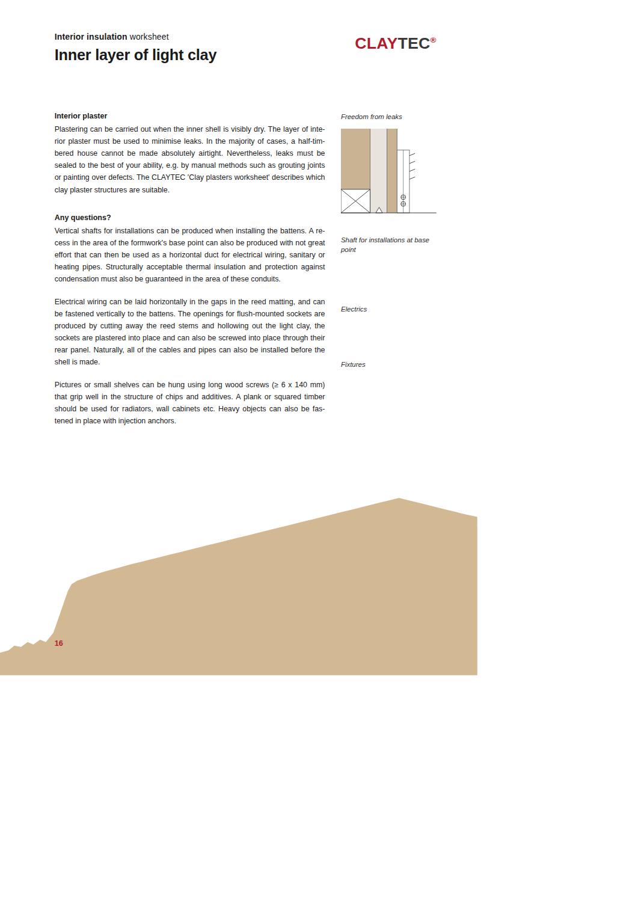Interior insulation worksheet
Inner layer of light clay
CLAY TEC®
Interior plaster
Plastering can be carried out when the inner shell is visibly dry. The layer of interior plaster must be used to minimise leaks. In the majority of cases, a half-timbered house cannot be made absolutely airtight. Nevertheless, leaks must be sealed to the best of your ability, e.g. by manual methods such as grouting joints or painting over defects. The CLAYTEC 'Clay plasters worksheet' describes which clay plaster structures are suitable.
Any questions?
Vertical shafts for installations can be produced when installing the battens. A recess in the area of the formwork's base point can also be produced with not great effort that can then be used as a horizontal duct for electrical wiring, sanitary or heating pipes. Structurally acceptable thermal insulation and protection against condensation must also be guaranteed in the area of these conduits.
Electrical wiring can be laid horizontally in the gaps in the reed matting, and can be fastened vertically to the battens. The openings for flush-mounted sockets are produced by cutting away the reed stems and hollowing out the light clay, the sockets are plastered into place and can also be screwed into place through their rear panel. Naturally, all of the cables and pipes can also be installed before the shell is made.
Pictures or small shelves can be hung using long wood screws (≥ 6 x 140 mm) that grip well in the structure of chips and additives. A plank or squared timber should be used for radiators, wall cabinets etc. Heavy objects can also be fastened in place with injection anchors.
Freedom from leaks
Shaft for installations at base point
Electrics
Fixtures
16